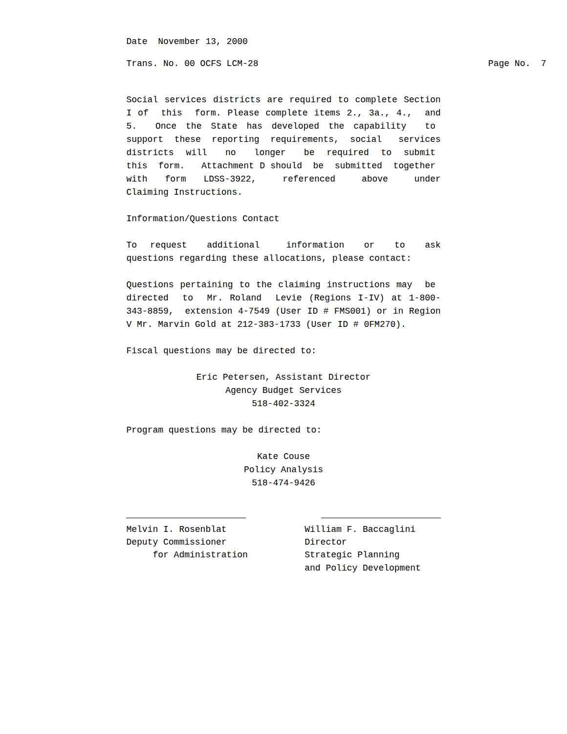Date November 13, 2000
Trans. No. 00 OCFS LCM-28 Page No. 7
Social services districts are required to complete Section I of this form. Please complete items 2., 3a., 4., and 5. Once the State has developed the capability to support these reporting requirements, social services districts will no longer be required to submit this form. Attachment D should be submitted together with form LDSS-3922, referenced above under Claiming Instructions.
Information/Questions Contact
To request additional information or to ask questions regarding these allocations, please contact:
Questions pertaining to the claiming instructions may be directed to Mr. Roland Levie (Regions I-IV) at 1-800-343-8859, extension 4-7549 (User ID # FMS001) or in Region V Mr. Marvin Gold at 212-383-1733 (User ID # 0FM270).
Fiscal questions may be directed to:
Eric Petersen, Assistant Director
Agency Budget Services
518-402-3324
Program questions may be directed to:
Kate Couse
Policy Analysis
518-474-9426
Melvin I. Rosenblat Deputy Commissioner for Administration
William F. Baccaglini Director Strategic Planning and Policy Development